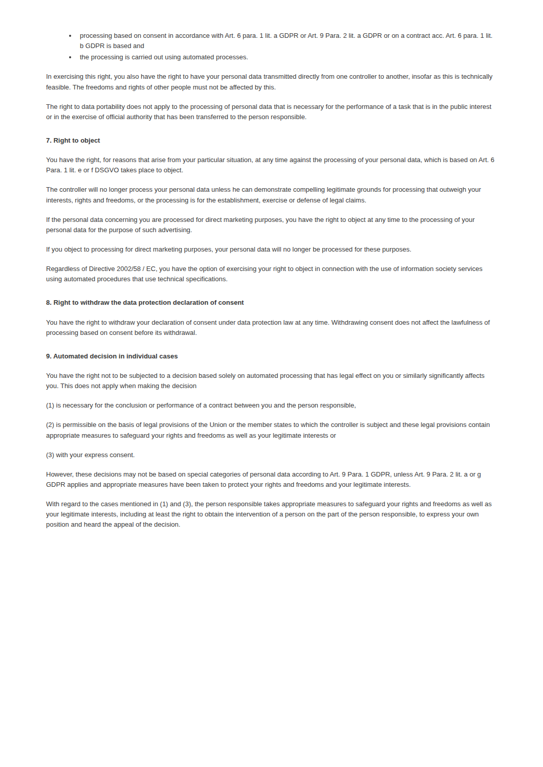processing based on consent in accordance with Art. 6 para. 1 lit. a GDPR or Art. 9 Para. 2 lit. a GDPR or on a contract acc. Art. 6 para. 1 lit. b GDPR is based and
the processing is carried out using automated processes.
In exercising this right, you also have the right to have your personal data transmitted directly from one controller to another, insofar as this is technically feasible. The freedoms and rights of other people must not be affected by this.
The right to data portability does not apply to the processing of personal data that is necessary for the performance of a task that is in the public interest or in the exercise of official authority that has been transferred to the person responsible.
7. Right to object
You have the right, for reasons that arise from your particular situation, at any time against the processing of your personal data, which is based on Art. 6 Para. 1 lit. e or f DSGVO takes place to object.
The controller will no longer process your personal data unless he can demonstrate compelling legitimate grounds for processing that outweigh your interests, rights and freedoms, or the processing is for the establishment, exercise or defense of legal claims.
If the personal data concerning you are processed for direct marketing purposes, you have the right to object at any time to the processing of your personal data for the purpose of such advertising.
If you object to processing for direct marketing purposes, your personal data will no longer be processed for these purposes.
Regardless of Directive 2002/58 / EC, you have the option of exercising your right to object in connection with the use of information society services using automated procedures that use technical specifications.
8. Right to withdraw the data protection declaration of consent
You have the right to withdraw your declaration of consent under data protection law at any time. Withdrawing consent does not affect the lawfulness of processing based on consent before its withdrawal.
9. Automated decision in individual cases
You have the right not to be subjected to a decision based solely on automated processing that has legal effect on you or similarly significantly affects you. This does not apply when making the decision
(1) is necessary for the conclusion or performance of a contract between you and the person responsible,
(2) is permissible on the basis of legal provisions of the Union or the member states to which the controller is subject and these legal provisions contain appropriate measures to safeguard your rights and freedoms as well as your legitimate interests or
(3) with your express consent.
However, these decisions may not be based on special categories of personal data according to Art. 9 Para. 1 GDPR, unless Art. 9 Para. 2 lit. a or g GDPR applies and appropriate measures have been taken to protect your rights and freedoms and your legitimate interests.
With regard to the cases mentioned in (1) and (3), the person responsible takes appropriate measures to safeguard your rights and freedoms as well as your legitimate interests, including at least the right to obtain the intervention of a person on the part of the person responsible, to express your own position and heard the appeal of the decision.